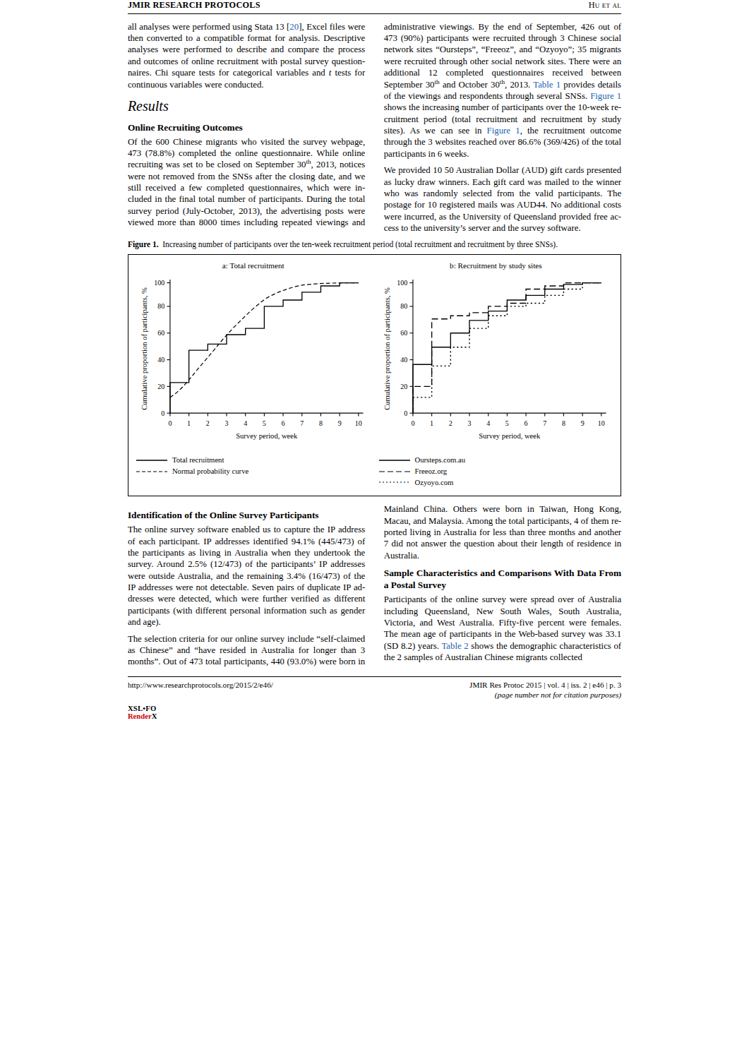JMIR RESEARCH PROTOCOLS
Hu et al
all analyses were performed using Stata 13 [20], Excel files were then converted to a compatible format for analysis. Descriptive analyses were performed to describe and compare the process and outcomes of online recruitment with postal survey questionnaires. Chi square tests for categorical variables and t tests for continuous variables were conducted.
Results
Online Recruiting Outcomes
Of the 600 Chinese migrants who visited the survey webpage, 473 (78.8%) completed the online questionnaire. While online recruiting was set to be closed on September 30th, 2013, notices were not removed from the SNSs after the closing date, and we still received a few completed questionnaires, which were included in the final total number of participants. During the total survey period (July-October, 2013), the advertising posts were viewed more than 8000 times including repeated viewings and administrative viewings. By the end of September, 426 out of 473 (90%) participants were recruited through 3 Chinese social network sites “Oursteps”, “Freeoz”, and “Ozyoyo”; 35 migrants were recruited through other social network sites. There were an additional 12 completed questionnaires received between September 30th and October 30th, 2013. Table 1 provides details of the viewings and respondents through several SNSs. Figure 1 shows the increasing number of participants over the 10-week recruitment period (total recruitment and recruitment by study sites). As we can see in Figure 1, the recruitment outcome through the 3 websites reached over 86.6% (369/426) of the total participants in 6 weeks.
We provided 10 50 Australian Dollar (AUD) gift cards presented as lucky draw winners. Each gift card was mailed to the winner who was randomly selected from the valid participants. The postage for 10 registered mails was AUD44. No additional costs were incurred, as the University of Queensland provided free access to the university’s server and the survey software.
Figure 1. Increasing number of participants over the ten-week recruitment period (total recruitment and recruitment by three SNSs).
a: Total recruitment
0 20 40 60 80 100 0 1 2 3 4 5 6 7 8 9 10 Survey period, week Cumulative proportion of participants, %
Total recruitment
Normal probability curve
b: Recruitment by study sites
0 20 40 60 80 100 0 1 2 3 4 5 6 7 8 9 10 Survey period, week Cumulative proportion of participants, %
Oursteps.com.au
Freeoz.org
Ozyoyo.com
Identification of the Online Survey Participants
The online survey software enabled us to capture the IP address of each participant. IP addresses identified 94.1% (445/473) of the participants as living in Australia when they undertook the survey. Around 2.5% (12/473) of the participants’ IP addresses were outside Australia, and the remaining 3.4% (16/473) of the IP addresses were not detectable. Seven pairs of duplicate IP addresses were detected, which were further verified as different participants (with different personal information such as gender and age).
The selection criteria for our online survey include “self-claimed as Chinese” and “have resided in Australia for longer than 3 months”. Out of 473 total participants, 440 (93.0%) were born in Mainland China. Others were born in Taiwan, Hong Kong, Macau, and Malaysia. Among the total participants, 4 of them reported living in Australia for less than three months and another 7 did not answer the question about their length of residence in Australia.
Sample Characteristics and Comparisons With Data From a Postal Survey
Participants of the online survey were spread over of Australia including Queensland, New South Wales, South Australia, Victoria, and West Australia. Fifty-five percent were females. The mean age of participants in the Web-based survey was 33.1 (SD 8.2) years. Table 2 shows the demographic characteristics of the 2 samples of Australian Chinese migrants collected
http://www.researchprotocols.org/2015/2/e46/
JMIR Res Protoc 2015 | vol. 4 | iss. 2 | e46 | p. 3
(page number not for citation purposes)
XSL•FO
Render X